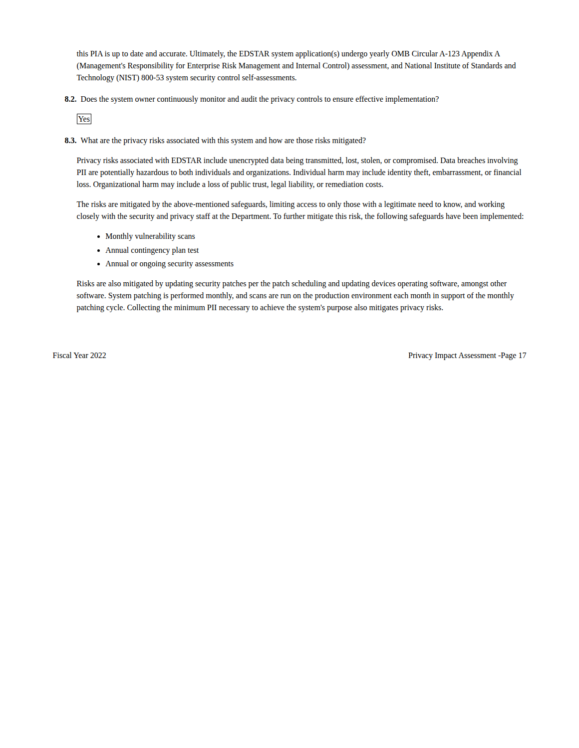this PIA is up to date and accurate. Ultimately, the EDSTAR system application(s) undergo yearly OMB Circular A-123 Appendix A (Management's Responsibility for Enterprise Risk Management and Internal Control) assessment, and National Institute of Standards and Technology (NIST) 800-53 system security control self-assessments.
8.2. Does the system owner continuously monitor and audit the privacy controls to ensure effective implementation?
Yes
8.3. What are the privacy risks associated with this system and how are those risks mitigated?
Privacy risks associated with EDSTAR include unencrypted data being transmitted, lost, stolen, or compromised. Data breaches involving PII are potentially hazardous to both individuals and organizations. Individual harm may include identity theft, embarrassment, or financial loss. Organizational harm may include a loss of public trust, legal liability, or remediation costs.
The risks are mitigated by the above-mentioned safeguards, limiting access to only those with a legitimate need to know, and working closely with the security and privacy staff at the Department. To further mitigate this risk, the following safeguards have been implemented:
Monthly vulnerability scans
Annual contingency plan test
Annual or ongoing security assessments
Risks are also mitigated by updating security patches per the patch scheduling and updating devices operating software, amongst other software. System patching is performed monthly, and scans are run on the production environment each month in support of the monthly patching cycle. Collecting the minimum PII necessary to achieve the system's purpose also mitigates privacy risks.
Fiscal Year 2022 Privacy Impact Assessment -Page 17